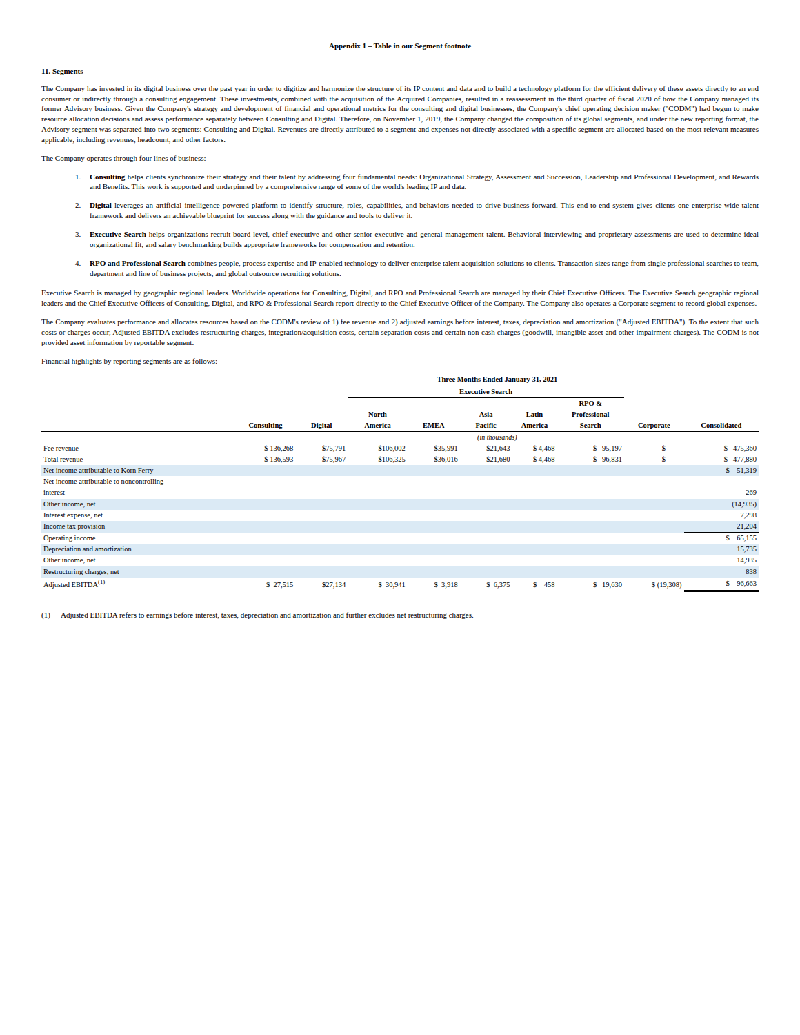Appendix 1 – Table in our Segment footnote
11. Segments
The Company has invested in its digital business over the past year in order to digitize and harmonize the structure of its IP content and data and to build a technology platform for the efficient delivery of these assets directly to an end consumer or indirectly through a consulting engagement. These investments, combined with the acquisition of the Acquired Companies, resulted in a reassessment in the third quarter of fiscal 2020 of how the Company managed its former Advisory business. Given the Company's strategy and development of financial and operational metrics for the consulting and digital businesses, the Company's chief operating decision maker ("CODM") had begun to make resource allocation decisions and assess performance separately between Consulting and Digital. Therefore, on November 1, 2019, the Company changed the composition of its global segments, and under the new reporting format, the Advisory segment was separated into two segments: Consulting and Digital. Revenues are directly attributed to a segment and expenses not directly associated with a specific segment are allocated based on the most relevant measures applicable, including revenues, headcount, and other factors.
The Company operates through four lines of business:
Consulting helps clients synchronize their strategy and their talent by addressing four fundamental needs: Organizational Strategy, Assessment and Succession, Leadership and Professional Development, and Rewards and Benefits. This work is supported and underpinned by a comprehensive range of some of the world's leading IP and data.
Digital leverages an artificial intelligence powered platform to identify structure, roles, capabilities, and behaviors needed to drive business forward. This end-to-end system gives clients one enterprise-wide talent framework and delivers an achievable blueprint for success along with the guidance and tools to deliver it.
Executive Search helps organizations recruit board level, chief executive and other senior executive and general management talent. Behavioral interviewing and proprietary assessments are used to determine ideal organizational fit, and salary benchmarking builds appropriate frameworks for compensation and retention.
RPO and Professional Search combines people, process expertise and IP-enabled technology to deliver enterprise talent acquisition solutions to clients. Transaction sizes range from single professional searches to team, department and line of business projects, and global outsource recruiting solutions.
Executive Search is managed by geographic regional leaders. Worldwide operations for Consulting, Digital, and RPO and Professional Search are managed by their Chief Executive Officers. The Executive Search geographic regional leaders and the Chief Executive Officers of Consulting, Digital, and RPO & Professional Search report directly to the Chief Executive Officer of the Company. The Company also operates a Corporate segment to record global expenses.
The Company evaluates performance and allocates resources based on the CODM's review of 1) fee revenue and 2) adjusted earnings before interest, taxes, depreciation and amortization ("Adjusted EBITDA"). To the extent that such costs or charges occur, Adjusted EBITDA excludes restructuring charges, integration/acquisition costs, certain separation costs and certain non-cash charges (goodwill, intangible asset and other impairment charges). The CODM is not provided asset information by reportable segment.
Financial highlights by reporting segments are as follows:
| | Three Months Ended January 31, 2021 |
| | | | Executive Search | | |
| | | | | | | | RPO & | | |
| | | | North | | Asia | Latin | Professional | | |
| | Consulting | Digital | America | EMEA | Pacific | America | Search | Corporate | Consolidated |
| | (in thousands) |
| Fee revenue | $ 136,268 | $75,791 | $106,002 | $35,991 | $21,643 | $ 4,468 | $ 95,197 | $ — | $ 475,360 |
| Total revenue | $ 136,593 | $75,967 | $106,325 | $36,016 | $21,680 | $ 4,468 | $ 96,831 | $ — | $ 477,880 |
| Net income attributable to Korn Ferry | | | | | | | | | $ 51,319 |
| Net income attributable to noncontrolling | |
| interest | | | | | | | | | 269 |
| Other income, net | | | | | | | | | (14,935) |
| Interest expense, net | | | | | | | | | 7,298 |
| Income tax provision | | | | | | | | | 21,204 |
| Operating income | | | | | | | | | $ 65,155 |
| Depreciation and amortization | | | | | | | | | 15,735 |
| Other income, net | | | | | | | | | 14,935 |
| Restructuring charges, net | | | | | | | | | 838 |
| Adjusted EBITDA (1) | $ 27,515 | $27,134 | $ 30,941 | $ 3,918 | $ 6,375 | $ 458 | $ 19,630 | $ (19,308) | $ 96,663 |
(1) Adjusted EBITDA refers to earnings before interest, taxes, depreciation and amortization and further excludes net restructuring charges.